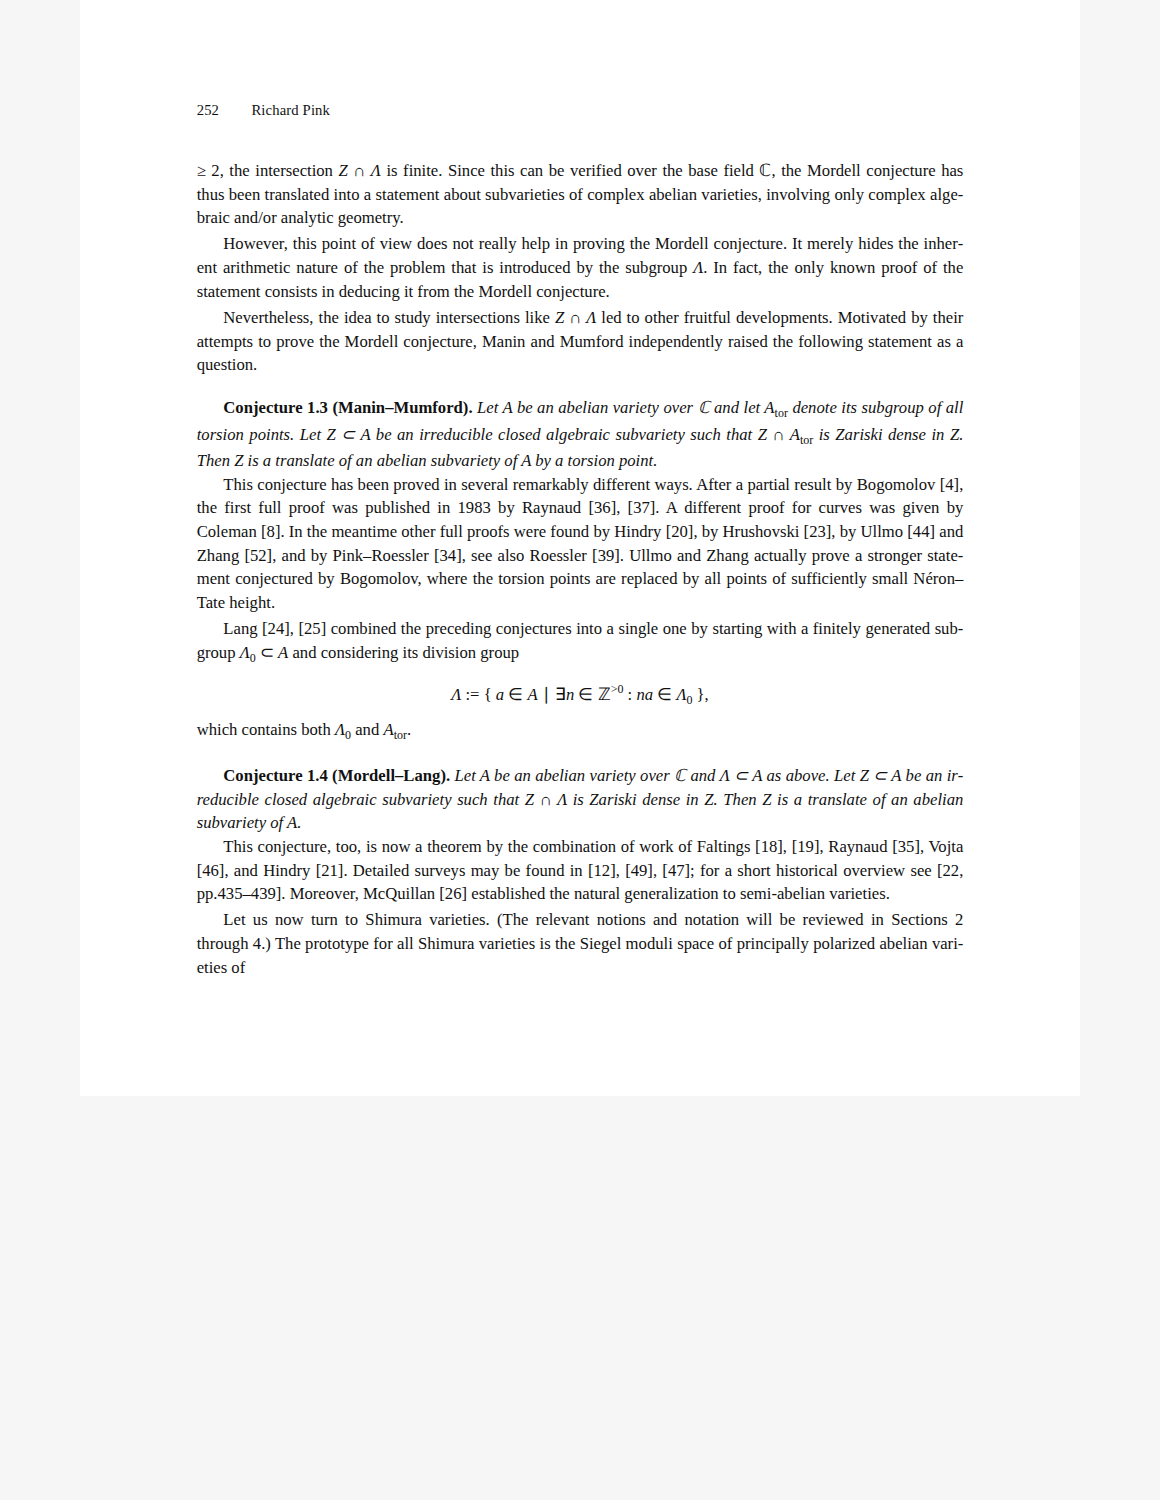252 Richard Pink
≥ 2, the intersection Z ∩ Λ is finite. Since this can be verified over the base field ℂ, the Mordell conjecture has thus been translated into a statement about subvarieties of complex abelian varieties, involving only complex algebraic and/or analytic geometry.
However, this point of view does not really help in proving the Mordell conjecture. It merely hides the inherent arithmetic nature of the problem that is introduced by the subgroup Λ. In fact, the only known proof of the statement consists in deducing it from the Mordell conjecture.
Nevertheless, the idea to study intersections like Z ∩ Λ led to other fruitful developments. Motivated by their attempts to prove the Mordell conjecture, Manin and Mumford independently raised the following statement as a question.
Conjecture 1.3 (Manin–Mumford). Let A be an abelian variety over ℂ and let Ator denote its subgroup of all torsion points. Let Z ⊂ A be an irreducible closed algebraic subvariety such that Z ∩ Ator is Zariski dense in Z. Then Z is a translate of an abelian subvariety of A by a torsion point.
This conjecture has been proved in several remarkably different ways. After a partial result by Bogomolov [4], the first full proof was published in 1983 by Raynaud [36], [37]. A different proof for curves was given by Coleman [8]. In the meantime other full proofs were found by Hindry [20], by Hrushovski [23], by Ullmo [44] and Zhang [52], and by Pink–Roessler [34], see also Roessler [39]. Ullmo and Zhang actually prove a stronger statement conjectured by Bogomolov, where the torsion points are replaced by all points of sufficiently small Néron–Tate height.
Lang [24], [25] combined the preceding conjectures into a single one by starting with a finitely generated subgroup Λ0 ⊂ A and considering its division group
Λ := { a ∈ A ∣ ∃n ∈ ℤ>0 : na ∈ Λ0 },
which contains both Λ0 and Ator.
Conjecture 1.4 (Mordell–Lang). Let A be an abelian variety over ℂ and Λ ⊂ A as above. Let Z ⊂ A be an irreducible closed algebraic subvariety such that Z ∩ Λ is Zariski dense in Z. Then Z is a translate of an abelian subvariety of A.
This conjecture, too, is now a theorem by the combination of work of Faltings [18], [19], Raynaud [35], Vojta [46], and Hindry [21]. Detailed surveys may be found in [12], [49], [47]; for a short historical overview see [22, pp.435–439]. Moreover, McQuillan [26] established the natural generalization to semi-abelian varieties.
Let us now turn to Shimura varieties. (The relevant notions and notation will be reviewed in Sections 2 through 4.) The prototype for all Shimura varieties is the Siegel moduli space of principally polarized abelian varieties of